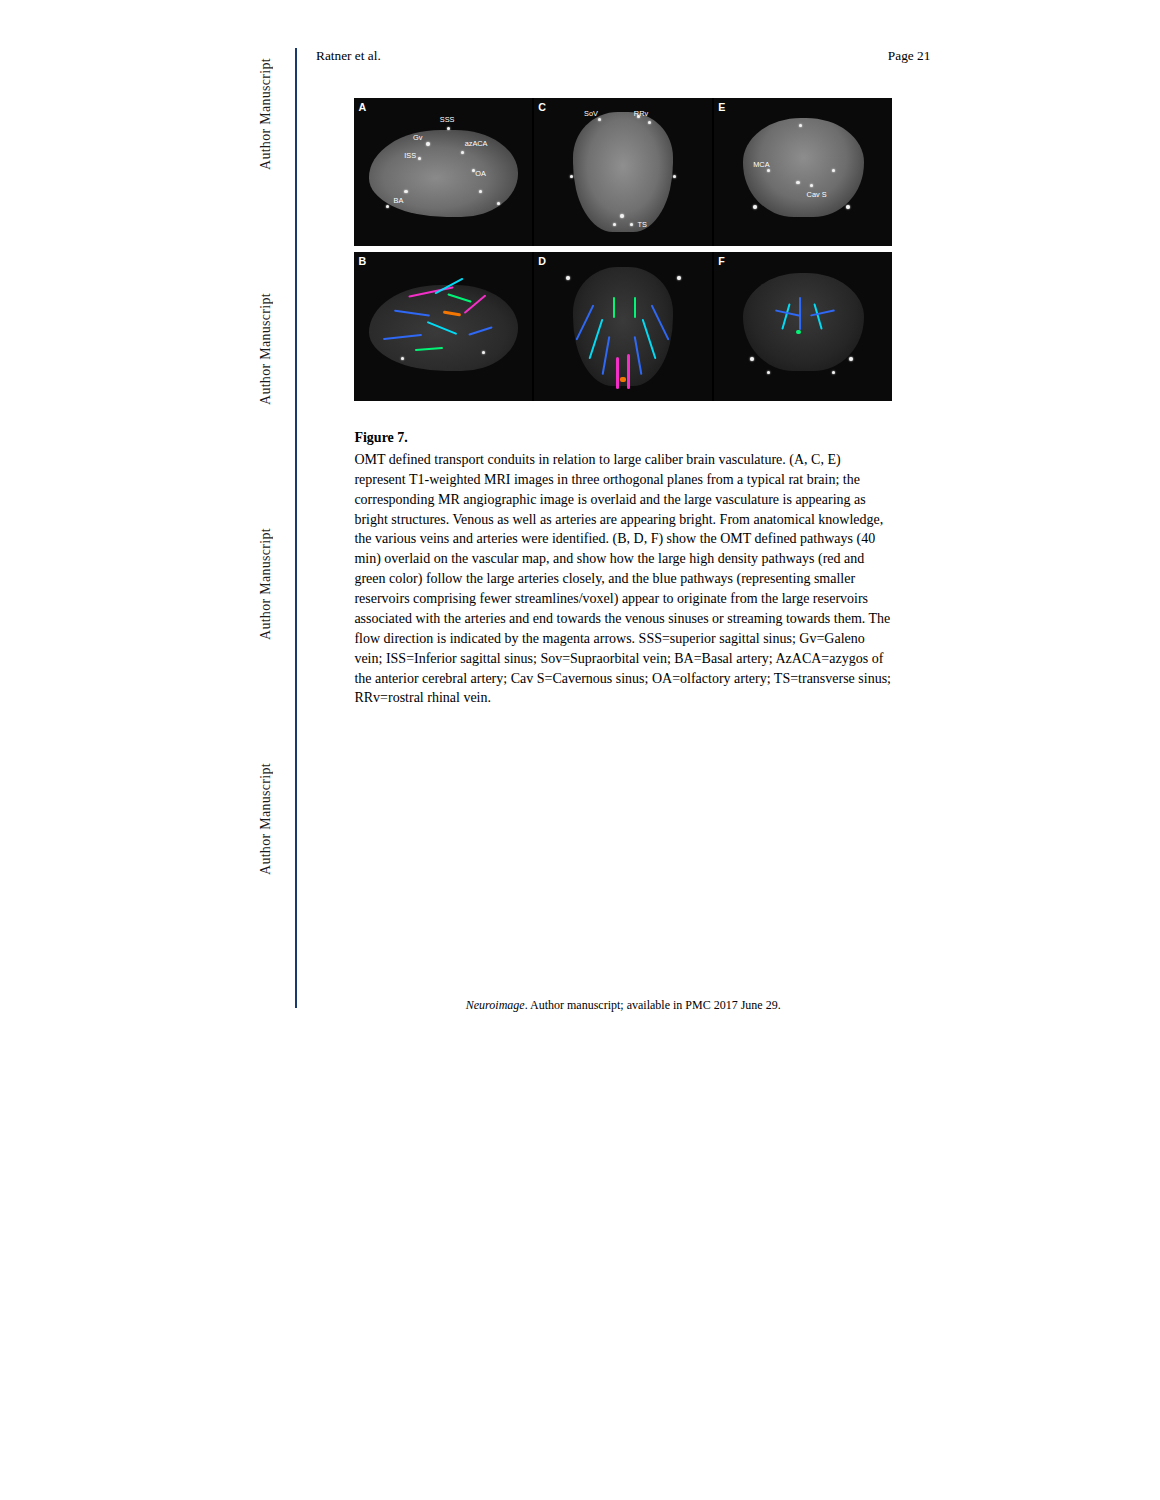Author Manuscript
Author Manuscript
Author Manuscript
Author Manuscript
Ratner et al.
Page 21
A
SSS
Gv
ISS
azACA
OA
BA
C
SoV
RRv
TS
E
MCA
Cav S
B
D
F
Figure 7. OMT defined transport conduits in relation to large caliber brain vasculature. (A, C, E) represent T1-weighted MRI images in three orthogonal planes from a typical rat brain; the corresponding MR angiographic image is overlaid and the large vasculature is appearing as bright structures. Venous as well as arteries are appearing bright. From anatomical knowledge, the various veins and arteries were identified. (B, D, F) show the OMT defined pathways (40 min) overlaid on the vascular map, and show how the large high density pathways (red and green color) follow the large arteries closely, and the blue pathways (representing smaller reservoirs comprising fewer streamlines/voxel) appear to originate from the large reservoirs associated with the arteries and end towards the venous sinuses or streaming towards them. The flow direction is indicated by the magenta arrows. SSS=superior sagittal sinus; Gv=Galeno vein; ISS=Inferior sagittal sinus; Sov=Supraorbital vein; BA=Basal artery; AzACA=azygos of the anterior cerebral artery; Cav S=Cavernous sinus; OA=olfactory artery; TS=transverse sinus; RRv=rostral rhinal vein.
Neuroimage. Author manuscript; available in PMC 2017 June 29.